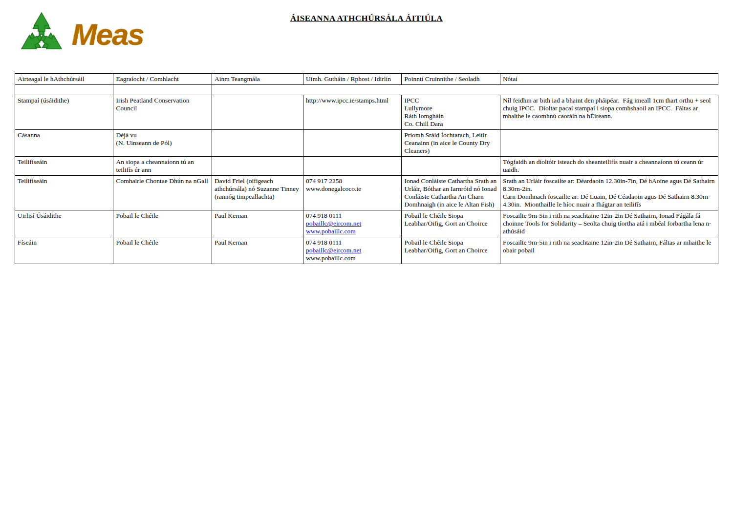Meas
ÁISEANNA ATHCHÚRSÁLA ÁITIÚLA
| Airteagal le hAthchúrsáil | Eagraíocht / Comhlacht | Ainm Teangmála | Uimh. Gutháin / Rphost / Idirlín | Poinntí Cruinnithe / Seoladh | Nótaí |
| --- | --- | --- | --- | --- | --- |
| Stampaí (úsáidithe) | Irish Peatland Conservation Council | | http://www.ipcc.ie/stamps.html | IPCC Lullymore Ráth Iomgháin Co. Chill Dara | Níl feidhm ar bith iad a bhaint den pháipéar. Fág imeall 1cm thart orthu + seol chuig IPCC. Díoltar pacaí stampaí i siopa comhshaoil an IPCC. Fáltas ar mhaithe le caomhnú caoráin na hÉireann. |
| Cásanna | Déjà vu (N. Uinseann de Pól) | | | Príomh Sráid Íochtarach, Leitir Ceanainn (in aice le County Dry Cleaners) | |
| Teilifíseáin | An siopa a cheannaíonn tú an teilifís úr ann | | | | Tógfaidh an díoltóir isteach do sheanteilifís nuair a cheannaíonn tú ceann úr uaidh. |
| Teilifíseáin | Comhairle Chontae Dhún na nGall | David Friel (oifigeach athchúrsála) nó Suzanne Tinney (rannóg timpeallachta) | 074 917 2258 www.donegalcoco.ie | Ionad Conláiste Cathartha Srath an Urláir, Bóthar an Iarnróid nó Ionad Conláiste Cathartha An Charn Domhnaigh (in aice le Altan Fish) | Srath an Urláir foscailte ar: Déardaoin 12.30in-7in, Dé hAoine agus Dé Sathairn 8.30rn-2in. Carn Domhnach foscailte ar: Dé Luain, Dé Céadaoin agus Dé Sathairn 8.30rn-4.30in. Mionthaille le híoc nuair a fhágtar an teilifís |
| Uirlisí Úsáidithe | Pobail le Chéile | Paul Kernan | 074 918 0111 pobaillc@eircom.net www.pobaillc.com | Pobail le Chéile Siopa Leabhar/Oifig, Gort an Choirce | Foscailte 9rn-5in i rith na seachtaine 12in-2in Dé Sathairn, Ionad Fágála fá choinne Tools for Solidarity – Seolta chuig tíortha atá i mbéal forbartha lena n-athúsáid |
| Físeáin | Pobail le Chéile | Paul Kernan | 074 918 0111 pobaillc@eircom.net www.pobaillc.com | Pobail le Chéile Siopa Leabhar/Oifig, Gort an Choirce | Foscailte 9rn-5in i rith na seachtaine 12in-2in Dé Sathairn, Fáltas ar mhaithe le obair pobail |